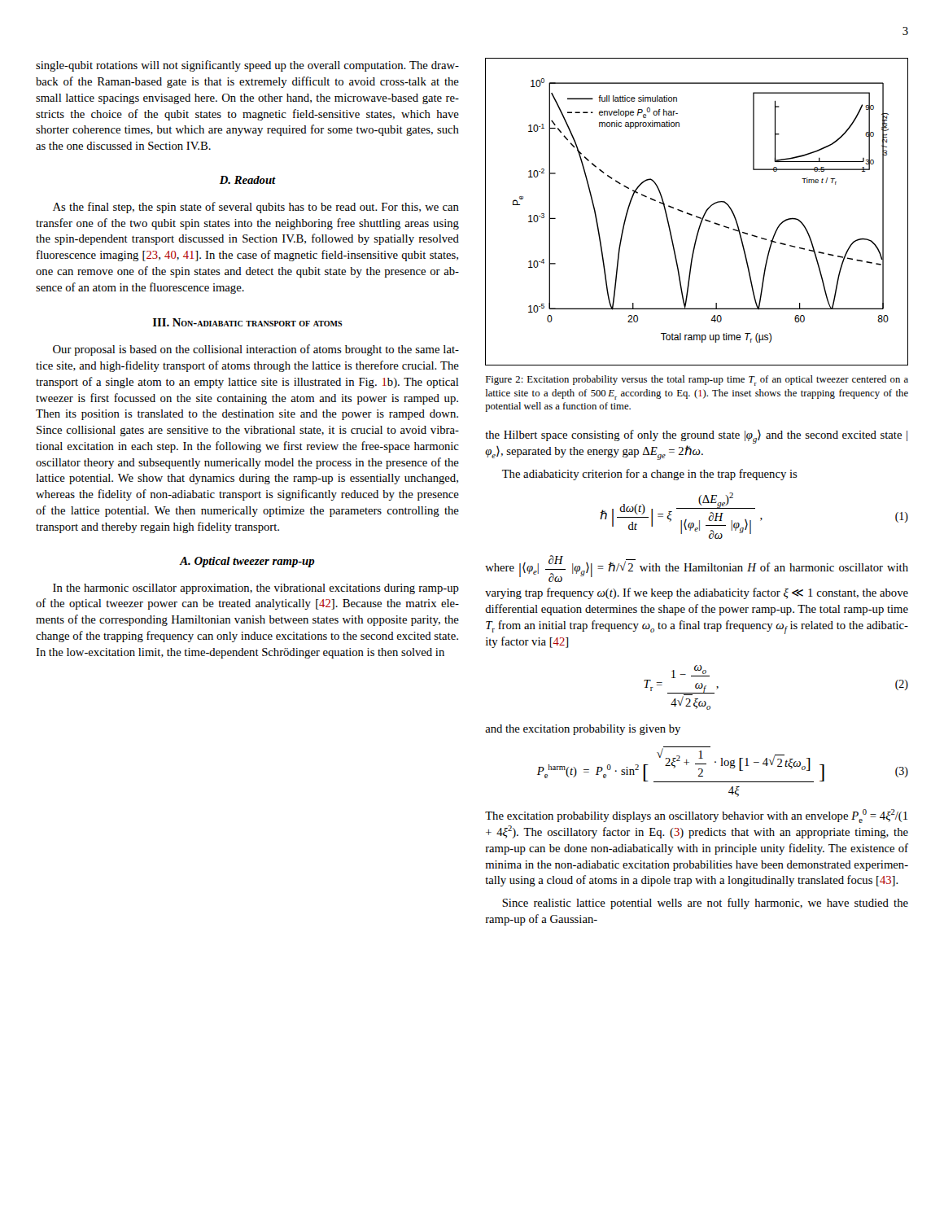3
single-qubit rotations will not significantly speed up the overall computation. The drawback of the Raman-based gate is that is extremely difficult to avoid cross-talk at the small lattice spacings envisaged here. On the other hand, the microwave-based gate restricts the choice of the qubit states to magnetic field-sensitive states, which have shorter coherence times, but which are anyway required for some two-qubit gates, such as the one discussed in Section IV.B.
D. Readout
As the final step, the spin state of several qubits has to be read out. For this, we can transfer one of the two qubit spin states into the neighboring free shuttling areas using the spin-dependent transport discussed in Section IV.B, followed by spatially resolved fluorescence imaging [23, 40, 41]. In the case of magnetic field-insensitive qubit states, one can remove one of the spin states and detect the qubit state by the presence or absence of an atom in the fluorescence image.
III. Non-adiabatic transport of atoms
Our proposal is based on the collisional interaction of atoms brought to the same lattice site, and high-fidelity transport of atoms through the lattice is therefore crucial. The transport of a single atom to an empty lattice site is illustrated in Fig. 1b). The optical tweezer is first focussed on the site containing the atom and its power is ramped up. Then its position is translated to the destination site and the power is ramped down. Since collisional gates are sensitive to the vibrational state, it is crucial to avoid vibrational excitation in each step. In the following we first review the free-space harmonic oscillator theory and subsequently numerically model the process in the presence of the lattice potential. We show that dynamics during the ramp-up is essentially unchanged, whereas the fidelity of non-adiabatic transport is significantly reduced by the presence of the lattice potential. We then numerically optimize the parameters controlling the transport and thereby regain high fidelity transport.
A. Optical tweezer ramp-up
In the harmonic oscillator approximation, the vibrational excitations during ramp-up of the optical tweezer power can be treated analytically [42]. Because the matrix elements of the corresponding Hamiltonian vanish between states with opposite parity, the change of the trapping frequency can only induce excitations to the second excited state. In the low-excitation limit, the time-dependent Schrödinger equation is then solved in
100 10-1 10-2 10-3 10-4 10-5 0 20 40 60 80 Total ramp up time Tr (µs) Pe full lattice simulation envelope Pe0 of har- monic approximation 0 0.5 1 30 60 90 Time t / Tr ω / 2π (kHz)
Figure 2: Excitation probability versus the total ramp-up time Tr of an optical tweezer centered on a lattice site to a depth of 500 Er according to Eq. (1). The inset shows the trapping frequency of the potential well as a function of time.
the Hilbert space consisting of only the ground state |φg⟩ and the second excited state |φe⟩, separated by the energy gap ΔEge = 2ℏω.
The adiabaticity criterion for a change in the trap frequency is
ℏ |dω(t) dt| = ξ (ΔEge)2 |⟨φe| ∂H∂ω |φg⟩| ,
(1)
where |⟨φe| ∂H∂ω |φg⟩| = ℏ/2 with the Hamiltonian H of an harmonic oscillator with varying trap frequency ω(t). If we keep the adiabaticity factor ξ ≪ 1 constant, the above differential equation determines the shape of the power ramp-up. The total ramp-up time Tr from an initial trap frequency ωo to a final trap frequency ωf is related to the adibaticity factor via [42]
Tr = 1 − ωo ωf 42 ξωo ,
(2)
and the excitation probability is given by
Peharm(t) = Pe0 · sin2 [ 2ξ2 + 12 · log [1 − 42 tξωo] 4ξ ]
(3)
The excitation probability displays an oscillatory behavior with an envelope Pe0 = 4ξ2/(1 + 4ξ2). The oscillatory factor in Eq. (3) predicts that with an appropriate timing, the ramp-up can be done non-adiabatically with in principle unity fidelity. The existence of minima in the non-adiabatic excitation probabilities have been demonstrated experimentally using a cloud of atoms in a dipole trap with a longitudinally translated focus [43].
Since realistic lattice potential wells are not fully harmonic, we have studied the ramp-up of a Gaussian-